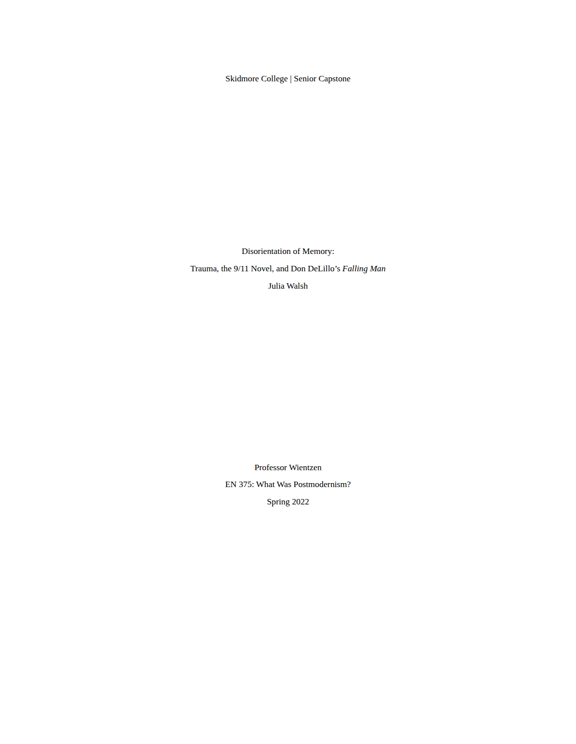Skidmore College | Senior Capstone
Disorientation of Memory:
Trauma, the 9/11 Novel, and Don DeLillo’s Falling Man
Julia Walsh
Professor Wientzen
EN 375: What Was Postmodernism?
Spring 2022